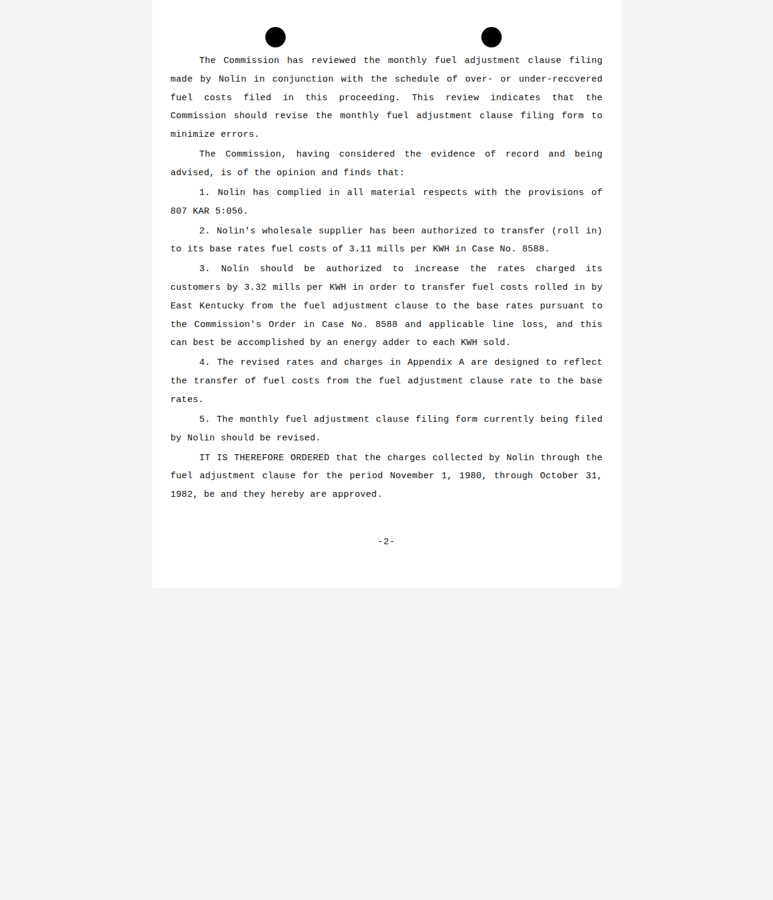The Commission has reviewed the monthly fuel adjustment clause filing made by Nolin in conjunction with the schedule of over- or under-reccvered fuel costs filed in this proceeding. This review indicates that the Commission should revise the monthly fuel adjustment clause filing form to minimize errors.
The Commission, having considered the evidence of record and being advised, is of the opinion and finds that:
1. Nolin has complied in all material respects with the provisions of 807 KAR 5:056.
2. Nolin's wholesale supplier has been authorized to transfer (roll in) to its base rates fuel costs of 3.11 mills per KWH in Case No. 8588.
3. Nolin should be authorized to increase the rates charged its customers by 3.32 mills per KWH in order to transfer fuel costs rolled in by East Kentucky from the fuel adjustment clause to the base rates pursuant to the Commission's Order in Case No. 8588 and applicable line loss, and this can best be accomplished by an energy adder to each KWH sold.
4. The revised rates and charges in Appendix A are designed to reflect the transfer of fuel costs from the fuel adjustment clause rate to the base rates.
5. The monthly fuel adjustment clause filing form currently being filed by Nolin should be revised.
IT IS THEREFORE ORDERED that the charges collected by Nolin through the fuel adjustment clause for the period November 1, 1980, through October 31, 1982, be and they hereby are approved.
-2-